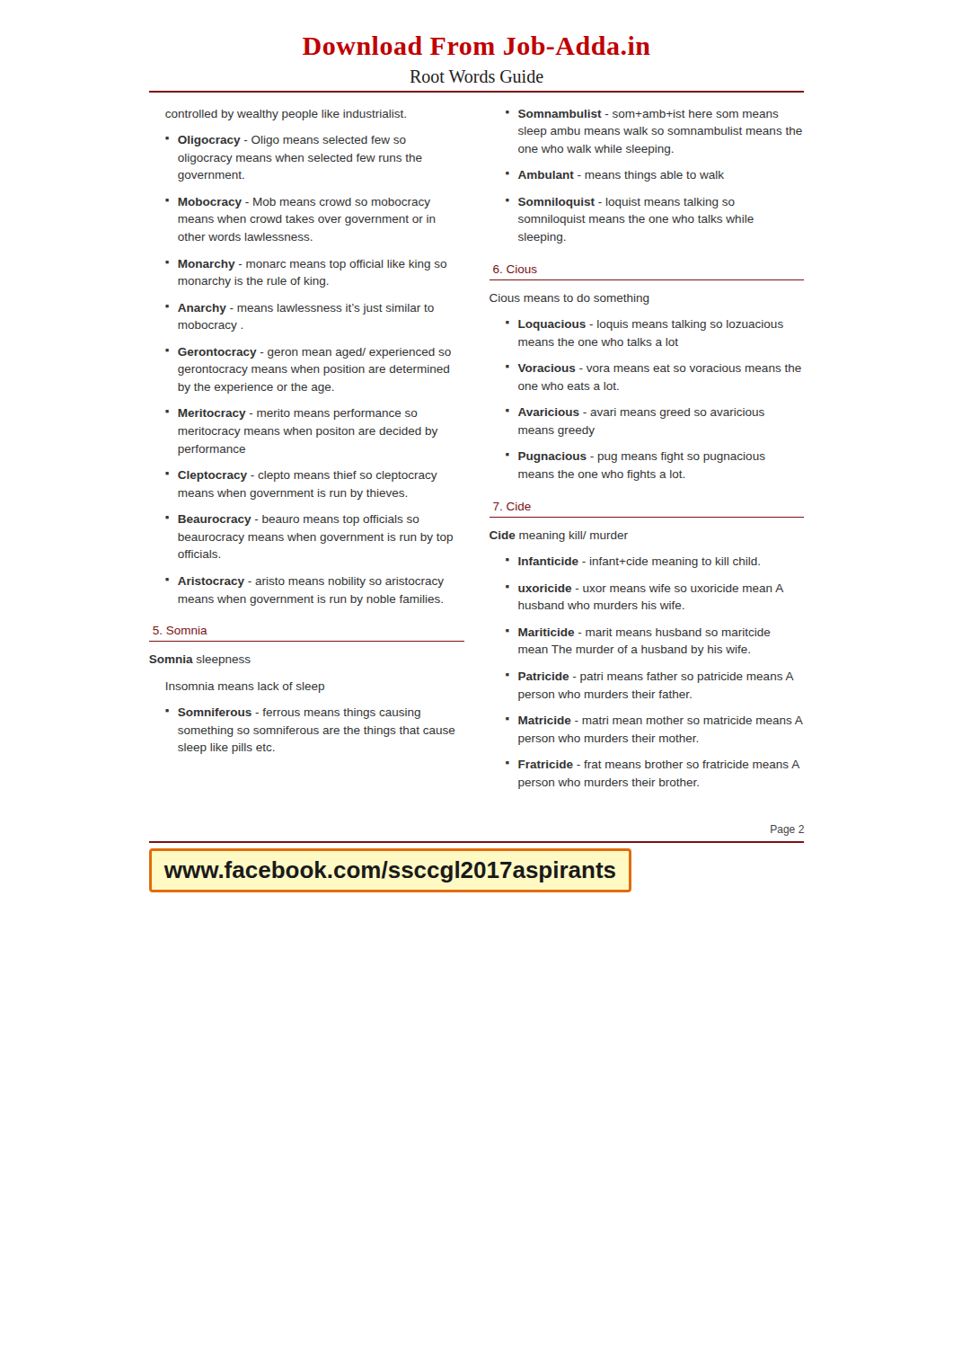Download From Job-Adda.in
Root Words Guide
controlled by wealthy people like industrialist.
Oligocracy - Oligo means selected few so oligocracy means when selected few runs the government.
Mobocracy - Mob means crowd so mobocracy means when crowd takes over government or in other words lawlessness.
Monarchy - monarc means top official like king so monarchy is the rule of king.
Anarchy - means lawlessness it’s just similar to mobocracy .
Gerontocracy - geron mean aged/ experienced so gerontocracy means when position are determined by the experience or the age.
Meritocracy - merito means performance so meritocracy means when positon are decided by performance
Cleptocracy - clepto means thief so cleptocracy means when government is run by thieves.
Beaurocracy - beauro means top officials so beaurocracy means when government is run by top officials.
Aristocracy - aristo means nobility so aristocracy means when government is run by noble families.
5. Somnia
Somnia sleepness
Insomnia means lack of sleep
Somniferous - ferrous means things causing something so somniferous are the things that cause sleep like pills etc.
Somnambulist - som+amb+ist here som means sleep ambu means walk so somnambulist means the one who walk while sleeping.
Ambulant - means things able to walk
Somniloquist - loquist means talking so somniloquist means the one who talks while sleeping.
6. Cious
Cious means to do something
Loquacious - loquis means talking so lozuacious means the one who talks a lot
Voracious - vora means eat so voracious means the one who eats a lot.
Avaricious - avari means greed so avaricious means greedy
Pugnacious - pug means fight so pugnacious means the one who fights a lot.
7. Cide
Cide meaning kill/ murder
Infanticide - infant+cide meaning to kill child.
uxoricide - uxor means wife so uxoricide mean A husband who murders his wife.
Mariticide - marit means husband so maritcide mean The murder of a husband by his wife.
Patricide - patri means father so patricide means A person who murders their father.
Matricide - matri mean mother so matricide means A person who murders their mother.
Fratricide - frat means brother so fratricide means A person who murders their brother.
Page 2
www.facebook.com/ssccgl2017aspirants